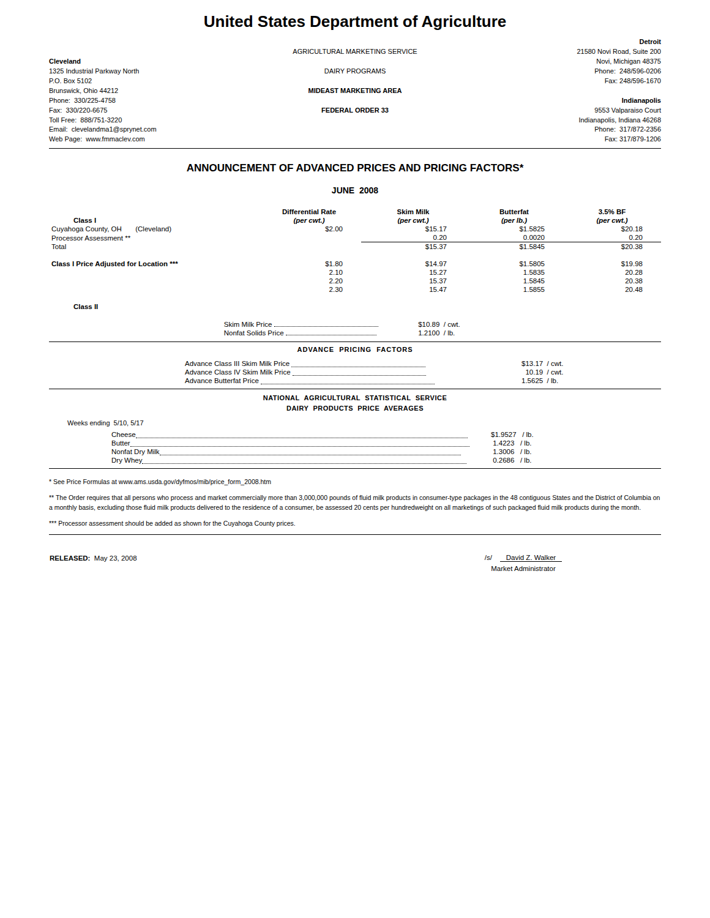United States Department of Agriculture
| | | Detroit |
| | AGRICULTURAL MARKETING SERVICE | 21580 Novi Road, Suite 200 |
| Cleveland | | Novi, Michigan 48375 |
| 1325 Industrial Parkway North | DAIRY PROGRAMS | Phone: 248/596-0206 |
| P.O. Box 5102 | | Fax: 248/596-1670 |
| Brunswick, Ohio 44212 | MIDEAST MARKETING AREA | |
| Phone: 330/225-4758 | | Indianapolis |
| Fax: 330/220-6675 | FEDERAL ORDER 33 | 9553 Valparaiso Court |
| Toll Free: 888/751-3220 | | Indianapolis, Indiana 46268 |
| Email: clevelandma1@sprynet.com | | Phone: 317/872-2356 |
| Web Page: www.fmmaclev.com | | Fax: 317/879-1206 |
ANNOUNCEMENT OF ADVANCED PRICES AND PRICING FACTORS*
JUNE 2008
| | Differential Rate | Skim Milk | Butterfat | 3.5% BF |
| Class I | (per cwt.) | (per cwt.) | (per lb.) | (per cwt.) |
| Cuyahoga County, OH (Cleveland) | $2.00 | $15.17 | $1.5825 | $20.18 |
| Processor Assessment ** | | 0.20 | 0.0020 | 0.20 |
| Total | | $15.37 | $1.5845 | $20.38 |
| Class I Price Adjusted for Location *** | $1.80 | $14.97 | $1.5805 | $19.98 |
| | 2.10 | 15.27 | 1.5835 | 20.28 |
| | 2.20 | 15.37 | 1.5845 | 20.38 |
| | 2.30 | 15.47 | 1.5855 | 20.48 |
| Class II | |
| / / Skim Milk Price / $10.89 / cwt. / / / Nonfat Solids Price / 1.2100 / lb. / |
ADVANCE PRICING FACTORS
| | Advance Class III Skim Milk Price | $13.17 / cwt. |
| | Advance Class IV Skim Milk Price | 10.19 / cwt. |
| | Advance Butterfat Price | 1.5625 / lb. |
NATIONAL AGRICULTURAL STATISTICAL SERVICE
DAIRY PRODUCTS PRICE AVERAGES
Weeks ending 5/10, 5/17
| | Cheese | $1.9527 / lb. |
| | Butter | 1.4223 / lb. |
| | Nonfat Dry Milk | 1.3006 / lb. |
| | Dry Whey | 0.2686 / lb. |
* See Price Formulas at www.ams.usda.gov/dyfmos/mib/price_form_2008.htm
** The Order requires that all persons who process and market commercially more than 3,000,000 pounds of fluid milk products in consumer-type packages in the 48 contiguous States and the District of Columbia on a monthly basis, excluding those fluid milk products delivered to the residence of a consumer, be assessed 20 cents per hundredweight on all marketings of such packaged fluid milk products during the month.
*** Processor assessment should be added as shown for the Cuyahoga County prices.
| RELEASED: May 23, 2008 | /s/ David Z. Walker |
| | Market Administrator |